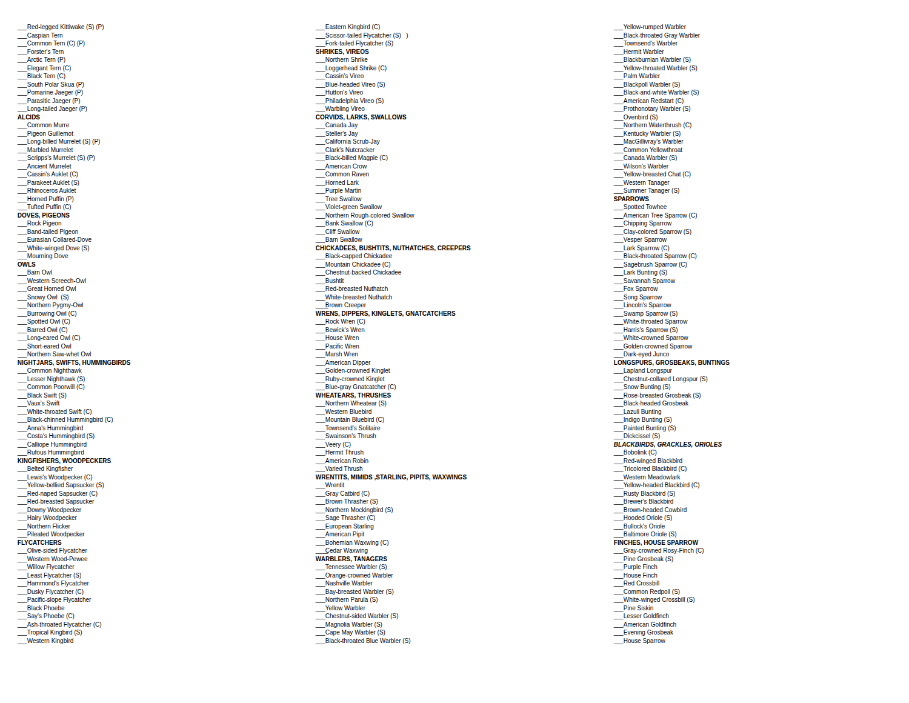Red-legged Kittiwake (S) (P)
Caspian Tern
Common Tern (C) (P)
Forster's Tern
Arctic Tern (P)
Elegant Tern (C)
Black Tern (C)
South Polar Skua (P)
Pomarine Jaeger (P)
Parasitic Jaeger (P)
Long-tailed Jaeger (P)
ALCIDS
Common Murre
Pigeon Guillemot
Long-billed Murrelet (S) (P)
Marbled Murrelet
Scripps's Murrelet (S) (P)
Ancient Murrelet
Cassin's Auklet (C)
Parakeet Auklet (S)
Rhinoceros Auklet
Horned Puffin (P)
Tufted Puffin (C)
DOVES, PIGEONS
Rock Pigeon
Band-tailed Pigeon
Eurasian Collared-Dove
White-winged Dove (S)
Mourning Dove
OWLS
Barn Owl
Western Screech-Owl
Great Horned Owl
Snowy Owl (S)
Northern Pygmy-Owl
Burrowing Owl (C)
Spotted Owl (C)
Barred Owl (C)
Long-eared Owl (C)
Short-eared Owl
Northern Saw-whet Owl
NIGHTJARS, SWIFTS, HUMMINGBIRDS
Common Nighthawk
Lesser Nighthawk (S)
Common Poorwill (C)
Black Swift (S)
Vaux's Swift
White-throated Swift (C)
Black-chinned Hummingbird (C)
Anna's Hummingbird
Costa's Hummingbird (S)
Calliope Hummingbird
Rufous Hummingbird
KINGFISHERS, WOODPECKERS
Belted Kingfisher
Lewis's Woodpecker (C)
Yellow-bellied Sapsucker (S)
Red-naped Sapsucker (C)
Red-breasted Sapsucker
Downy Woodpecker
Hairy Woodpecker
Northern Flicker
Pileated Woodpecker
FLYCATCHERS
Olive-sided Flycatcher
Western Wood-Pewee
Willow Flycatcher
Least Flycatcher (S)
Hammond's Flycatcher
Dusky Flycatcher (C)
Pacific-slope Flycatcher
Black Phoebe
Say's Phoebe (C)
Ash-throated Flycatcher (C)
Tropical Kingbird (S)
Western Kingbird
Eastern Kingbird (C)
Scissor-tailed Flycatcher (S) )
Fork-tailed Flycatcher (S)
SHRIKES, VIREOS
Northern Shrike
Loggerhead Shrike (C)
Cassin's Vireo
Blue-headed Vireo (S)
Hutton's Vireo
Philadelphia Vireo (S)
Warbling Vireo
CORVIDS, LARKS, SWALLOWS
Canada Jay
Steller's Jay
California Scrub-Jay
Clark's Nutcracker
Black-billed Magpie (C)
American Crow
Common Raven
Horned Lark
Purple Martin
Tree Swallow
Violet-green Swallow
Northern Rough-colored Swallow
Bank Swallow (C)
Cliff Swallow
Barn Swallow
CHICKADEES, BUSHTITS, NUTHATCHES, CREEPERS
Black-capped Chickadee
Mountain Chickadee (C)
Chestnut-backed Chickadee
Bushtit
Red-breasted Nuthatch
White-breasted Nuthatch
Brown Creeper
WRENS, DIPPERS, KINGLETS, GNATCATCHERS
Rock Wren (C)
Bewick's Wren
House Wren
Pacific Wren
Marsh Wren
American Dipper
Golden-crowned Kinglet
Ruby-crowned Kinglet
Blue-gray Gnatcatcher (C)
WHEATEARS, THRUSHES
Northern Wheatear (S)
Western Bluebird
Mountain Bluebird (C)
Townsend's Solitaire
Swainson's Thrush
Veery (C)
Hermit Thrush
American Robin
Varied Thrush
WRENTITS, MIMIDS ,STARLING, PIPITS, WAXWINGS
Wrentit
Gray Catbird (C)
Brown Thrasher (S)
Northern Mockingbird (S)
Sage Thrasher (C)
European Starling
American Pipit
Bohemian Waxwing (C)
Cedar Waxwing
WARBLERS, TANAGERS
Tennessee Warbler (S)
Orange-crowned Warbler
Nashville Warbler
Bay-breasted Warbler (S)
Northern Parula (S)
Yellow Warbler
Chestnut-sided Warbler (S)
Magnolia Warbler (S)
Cape May Warbler (S)
Black-throated Blue Warbler (S)
Yellow-rumped Warbler
Black-throated Gray Warbler
Townsend's Warbler
Hermit Warbler
Blackburnian Warbler (S)
Yellow-throated Warbler (S)
Palm Warbler
Blackpoll Warbler (S)
Black-and-white Warbler (S)
American Redstart (C)
Prothonotary Warbler (S)
Ovenbird (S)
Northern Waterthrush (C)
Kentucky Warbler (S)
MacGillivray's Warbler
Common Yellowthroat
Canada Warbler (S)
Wilson's Warbler
Yellow-breasted Chat (C)
Western Tanager
Summer Tanager (S)
SPARROWS
Spotted Towhee
American Tree Sparrow (C)
Chipping Sparrow
Clay-colored Sparrow (S)
Vesper Sparrow
Lark Sparrow (C)
Black-throated Sparrow (C)
Sagebrush Sparrow (C)
Lark Bunting (S)
Savannah Sparrow
Fox Sparrow
Song Sparrow
Lincoln's Sparrow
Swamp Sparrow (S)
White-throated Sparrow
Harris's Sparrow (S)
White-crowned Sparrow
Golden-crowned Sparrow
Dark-eyed Junco
LONGSPURS, GROSBEAKS, BUNTINGS
Lapland Longspur
Chestnut-collared Longspur (S)
Snow Bunting (S)
Rose-breasted Grosbeak (S)
Black-headed Grosbeak
Lazuli Bunting
Indigo Bunting (S)
Painted Bunting (S)
Dickcissel (S)
BLACKBIRDS, GRACKLES, ORIOLES
Bobolink (C)
Red-winged Blackbird
Tricolored Blackbird (C)
Western Meadowlark
Yellow-headed Blackbird (C)
Rusty Blackbird (S)
Brewer's Blackbird
Brown-headed Cowbird
Hooded Oriole (S)
Bullock's Oriole
Baltimore Oriole (S)
FINCHES, HOUSE SPARROW
Gray-crowned Rosy-Finch (C)
Pine Grosbeak (S)
Purple Finch
House Finch
Red Crossbill
Common Redpoll (S)
White-winged Crossbill (S)
Pine Siskin
Lesser Goldfinch
American Goldfinch
Evening Grosbeak
House Sparrow